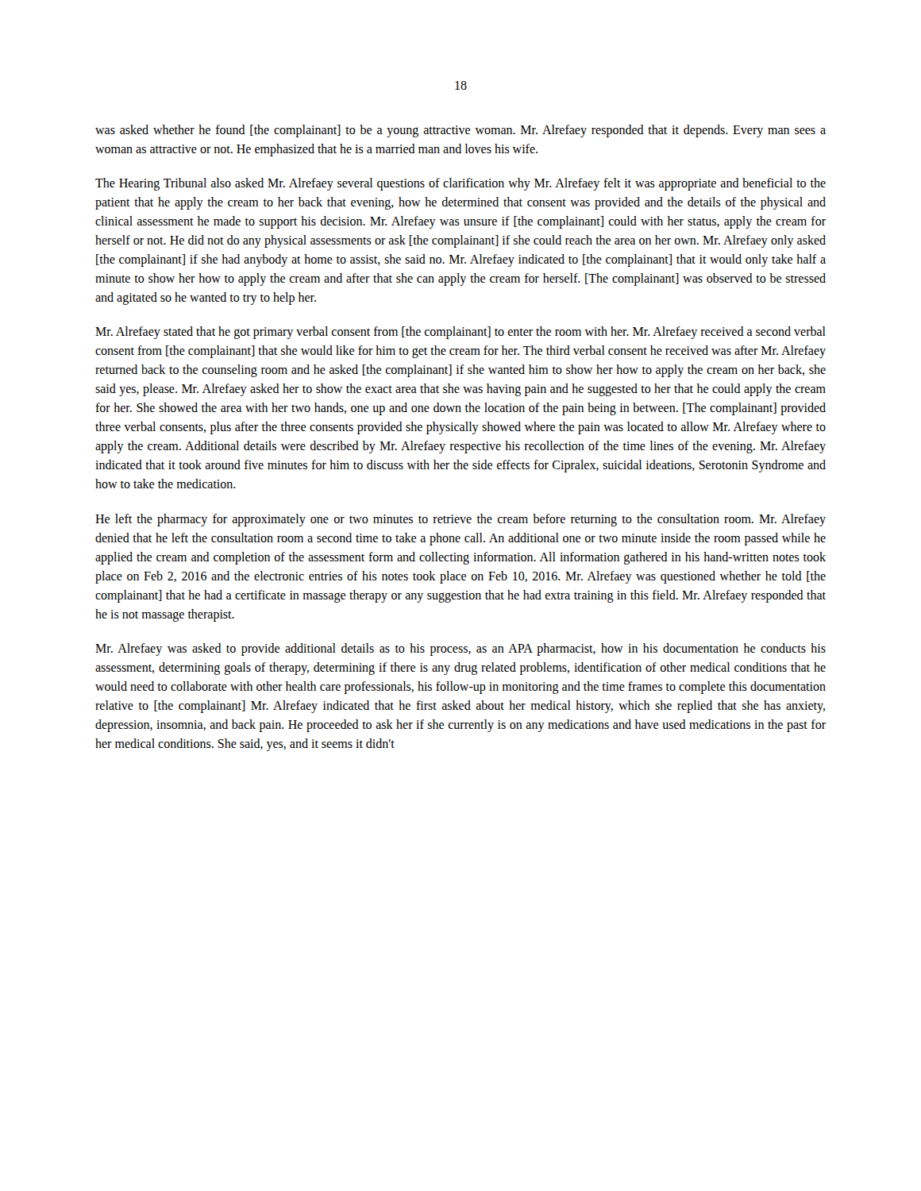18
was asked whether he found [the complainant] to be a young attractive woman. Mr. Alrefaey responded that it depends. Every man sees a woman as attractive or not. He emphasized that he is a married man and loves his wife.
The Hearing Tribunal also asked Mr. Alrefaey several questions of clarification why Mr. Alrefaey felt it was appropriate and beneficial to the patient that he apply the cream to her back that evening, how he determined that consent was provided and the details of the physical and clinical assessment he made to support his decision. Mr. Alrefaey was unsure if [the complainant] could with her status, apply the cream for herself or not. He did not do any physical assessments or ask [the complainant] if she could reach the area on her own. Mr. Alrefaey only asked [the complainant] if she had anybody at home to assist, she said no. Mr. Alrefaey indicated to [the complainant] that it would only take half a minute to show her how to apply the cream and after that she can apply the cream for herself. [The complainant] was observed to be stressed and agitated so he wanted to try to help her.
Mr. Alrefaey stated that he got primary verbal consent from [the complainant] to enter the room with her. Mr. Alrefaey received a second verbal consent from [the complainant] that she would like for him to get the cream for her. The third verbal consent he received was after Mr. Alrefaey returned back to the counseling room and he asked [the complainant] if she wanted him to show her how to apply the cream on her back, she said yes, please. Mr. Alrefaey asked her to show the exact area that she was having pain and he suggested to her that he could apply the cream for her. She showed the area with her two hands, one up and one down the location of the pain being in between. [The complainant] provided three verbal consents, plus after the three consents provided she physically showed where the pain was located to allow Mr. Alrefaey where to apply the cream. Additional details were described by Mr. Alrefaey respective his recollection of the time lines of the evening. Mr. Alrefaey indicated that it took around five minutes for him to discuss with her the side effects for Cipralex, suicidal ideations, Serotonin Syndrome and how to take the medication.
He left the pharmacy for approximately one or two minutes to retrieve the cream before returning to the consultation room. Mr. Alrefaey denied that he left the consultation room a second time to take a phone call. An additional one or two minute inside the room passed while he applied the cream and completion of the assessment form and collecting information. All information gathered in his hand-written notes took place on Feb 2, 2016 and the electronic entries of his notes took place on Feb 10, 2016. Mr. Alrefaey was questioned whether he told [the complainant] that he had a certificate in massage therapy or any suggestion that he had extra training in this field. Mr. Alrefaey responded that he is not massage therapist.
Mr. Alrefaey was asked to provide additional details as to his process, as an APA pharmacist, how in his documentation he conducts his assessment, determining goals of therapy, determining if there is any drug related problems, identification of other medical conditions that he would need to collaborate with other health care professionals, his follow-up in monitoring and the time frames to complete this documentation relative to [the complainant] Mr. Alrefaey indicated that he first asked about her medical history, which she replied that she has anxiety, depression, insomnia, and back pain. He proceeded to ask her if she currently is on any medications and have used medications in the past for her medical conditions. She said, yes, and it seems it didn't